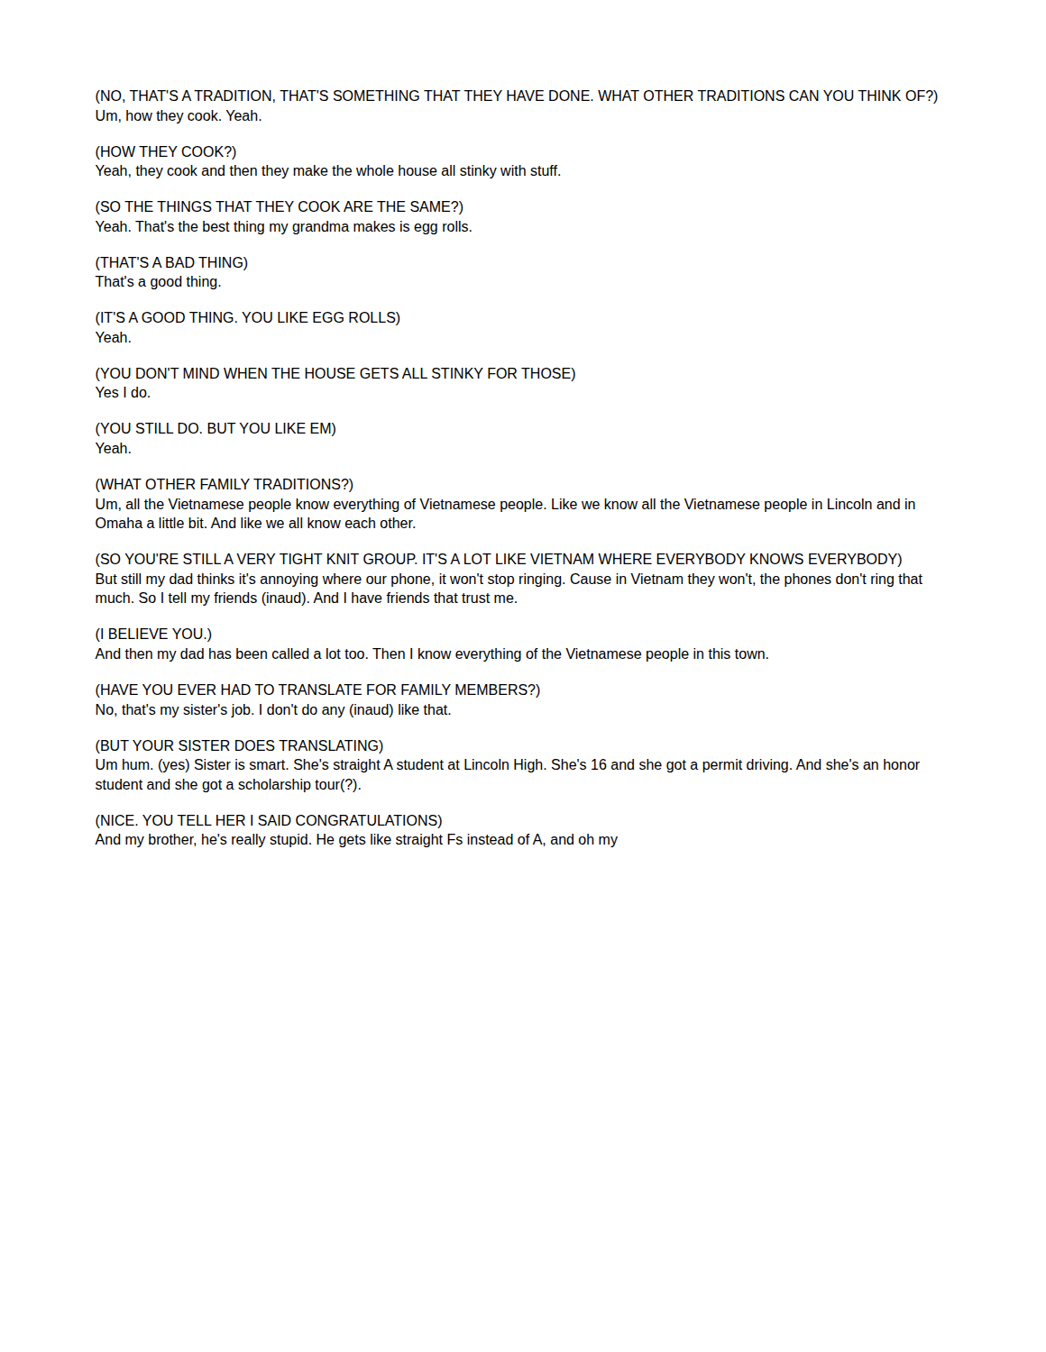(NO, THAT'S A TRADITION, THAT'S SOMETHING THAT THEY HAVE DONE. WHAT OTHER TRADITIONS CAN YOU THINK OF?)
Um, how they cook. Yeah.
(HOW THEY COOK?)
Yeah, they cook and then they make the whole house all stinky with stuff.
(SO THE THINGS THAT THEY COOK ARE THE SAME?)
Yeah. That's the best thing my grandma makes is egg rolls.
(THAT'S A BAD THING)
That's a good thing.
(IT'S A GOOD THING. YOU LIKE EGG ROLLS)
Yeah.
(YOU DON'T MIND WHEN THE HOUSE GETS ALL STINKY FOR THOSE)
Yes I do.
(YOU STILL DO. BUT YOU LIKE EM)
Yeah.
(WHAT OTHER FAMILY TRADITIONS?)
Um, all the Vietnamese people know everything of Vietnamese people. Like we know all the Vietnamese people in Lincoln and in Omaha a little bit. And like we all know each other.
(SO YOU'RE STILL A VERY TIGHT KNIT GROUP. IT'S A LOT LIKE VIETNAM WHERE EVERYBODY KNOWS EVERYBODY)
But still my dad thinks it's annoying where our phone, it won't stop ringing. Cause in Vietnam they won't, the phones don't ring that much. So I tell my friends (inaud). And I have friends that trust me.
(I BELIEVE YOU.)
And then my dad has been called a lot too. Then I know everything of the Vietnamese people in this town.
(HAVE YOU EVER HAD TO TRANSLATE FOR FAMILY MEMBERS?)
No, that's my sister's job. I don't do any (inaud) like that.
(BUT YOUR SISTER DOES TRANSLATING)
Um hum. (yes) Sister is smart. She's straight A student at Lincoln High. She's 16 and she got a permit driving. And she's an honor student and she got a scholarship tour(?).
(NICE. YOU TELL HER I SAID CONGRATULATIONS)
And my brother, he's really stupid. He gets like straight Fs instead of A, and oh my